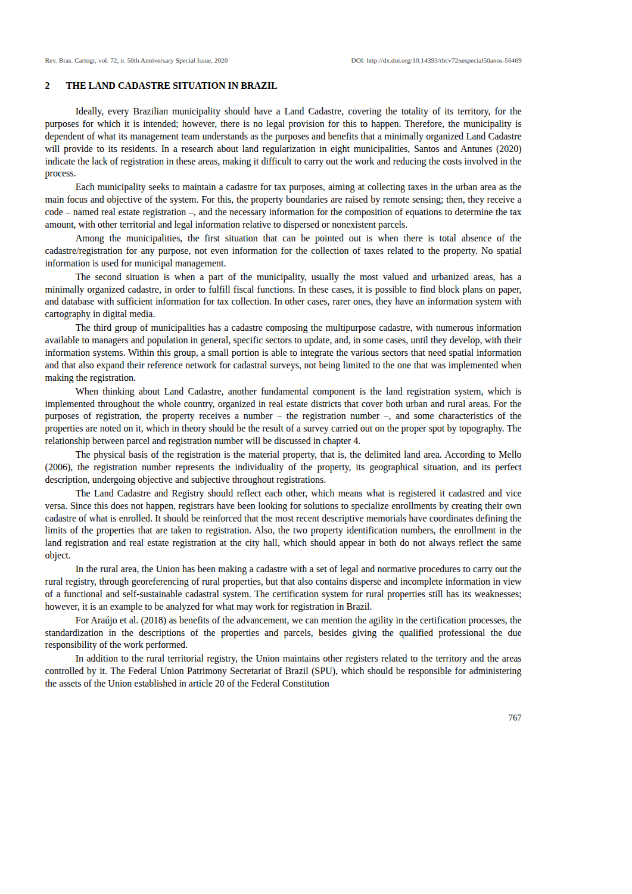Rev. Bras. Cartogr, vol. 72, n. 50th Anniversary Special Issue, 2020 DOI: http://dx.doi.org/10.14393/rbcv72nespecial50anos-56469
2 THE LAND CADASTRE SITUATION IN BRAZIL
Ideally, every Brazilian municipality should have a Land Cadastre, covering the totality of its territory, for the purposes for which it is intended; however, there is no legal provision for this to happen. Therefore, the municipality is dependent of what its management team understands as the purposes and benefits that a minimally organized Land Cadastre will provide to its residents. In a research about land regularization in eight municipalities, Santos and Antunes (2020) indicate the lack of registration in these areas, making it difficult to carry out the work and reducing the costs involved in the process.
Each municipality seeks to maintain a cadastre for tax purposes, aiming at collecting taxes in the urban area as the main focus and objective of the system. For this, the property boundaries are raised by remote sensing; then, they receive a code – named real estate registration –, and the necessary information for the composition of equations to determine the tax amount, with other territorial and legal information relative to dispersed or nonexistent parcels.
Among the municipalities, the first situation that can be pointed out is when there is total absence of the cadastre/registration for any purpose, not even information for the collection of taxes related to the property. No spatial information is used for municipal management.
The second situation is when a part of the municipality, usually the most valued and urbanized areas, has a minimally organized cadastre, in order to fulfill fiscal functions. In these cases, it is possible to find block plans on paper, and database with sufficient information for tax collection. In other cases, rarer ones, they have an information system with cartography in digital media.
The third group of municipalities has a cadastre composing the multipurpose cadastre, with numerous information available to managers and population in general, specific sectors to update, and, in some cases, until they develop, with their information systems. Within this group, a small portion is able to integrate the various sectors that need spatial information and that also expand their reference network for cadastral surveys, not being limited to the one that was implemented when making the registration.
When thinking about Land Cadastre, another fundamental component is the land registration system, which is implemented throughout the whole country, organized in real estate districts that cover both urban and rural areas. For the purposes of registration, the property receives a number – the registration number –, and some characteristics of the properties are noted on it, which in theory should be the result of a survey carried out on the proper spot by topography. The relationship between parcel and registration number will be discussed in chapter 4.
The physical basis of the registration is the material property, that is, the delimited land area. According to Mello (2006), the registration number represents the individuality of the property, its geographical situation, and its perfect description, undergoing objective and subjective throughout registrations.
The Land Cadastre and Registry should reflect each other, which means what is registered it cadastred and vice versa. Since this does not happen, registrars have been looking for solutions to specialize enrollments by creating their own cadastre of what is enrolled. It should be reinforced that the most recent descriptive memorials have coordinates defining the limits of the properties that are taken to registration. Also, the two property identification numbers, the enrollment in the land registration and real estate registration at the city hall, which should appear in both do not always reflect the same object.
In the rural area, the Union has been making a cadastre with a set of legal and normative procedures to carry out the rural registry, through georeferencing of rural properties, but that also contains disperse and incomplete information in view of a functional and self-sustainable cadastral system. The certification system for rural properties still has its weaknesses; however, it is an example to be analyzed for what may work for registration in Brazil.
For Araújo et al. (2018) as benefits of the advancement, we can mention the agility in the certification processes, the standardization in the descriptions of the properties and parcels, besides giving the qualified professional the due responsibility of the work performed.
In addition to the rural territorial registry, the Union maintains other registers related to the territory and the areas controlled by it. The Federal Union Patrimony Secretariat of Brazil (SPU), which should be responsible for administering the assets of the Union established in article 20 of the Federal Constitution
767